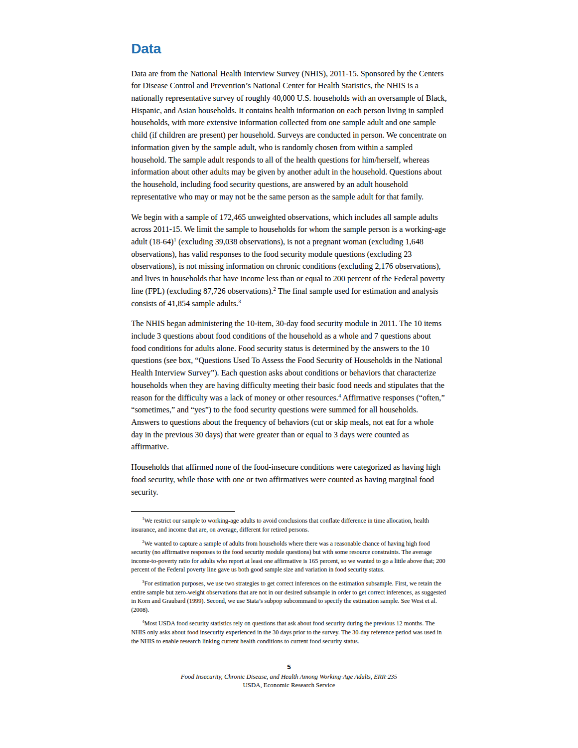Data
Data are from the National Health Interview Survey (NHIS), 2011-15. Sponsored by the Centers for Disease Control and Prevention’s National Center for Health Statistics, the NHIS is a nationally representative survey of roughly 40,000 U.S. households with an oversample of Black, Hispanic, and Asian households. It contains health information on each person living in sampled households, with more extensive information collected from one sample adult and one sample child (if children are present) per household. Surveys are conducted in person. We concentrate on information given by the sample adult, who is randomly chosen from within a sampled household. The sample adult responds to all of the health questions for him/herself, whereas information about other adults may be given by another adult in the household. Questions about the household, including food security questions, are answered by an adult household representative who may or may not be the same person as the sample adult for that family.
We begin with a sample of 172,465 unweighted observations, which includes all sample adults across 2011-15. We limit the sample to households for whom the sample person is a working-age adult (18-64)1 (excluding 39,038 observations), is not a pregnant woman (excluding 1,648 observations), has valid responses to the food security module questions (excluding 23 observations), is not missing information on chronic conditions (excluding 2,176 observations), and lives in households that have income less than or equal to 200 percent of the Federal poverty line (FPL) (excluding 87,726 observations).2 The final sample used for estimation and analysis consists of 41,854 sample adults.3
The NHIS began administering the 10-item, 30-day food security module in 2011. The 10 items include 3 questions about food conditions of the household as a whole and 7 questions about food conditions for adults alone. Food security status is determined by the answers to the 10 questions (see box, “Questions Used To Assess the Food Security of Households in the National Health Interview Survey”). Each question asks about conditions or behaviors that characterize households when they are having difficulty meeting their basic food needs and stipulates that the reason for the difficulty was a lack of money or other resources.4 Affirmative responses (“often,” “sometimes,” and “yes”) to the food security questions were summed for all households. Answers to questions about the frequency of behaviors (cut or skip meals, not eat for a whole day in the previous 30 days) that were greater than or equal to 3 days were counted as affirmative.
Households that affirmed none of the food-insecure conditions were categorized as having high food security, while those with one or two affirmatives were counted as having marginal food security.
1We restrict our sample to working-age adults to avoid conclusions that conflate difference in time allocation, health insurance, and income that are, on average, different for retired persons.
2We wanted to capture a sample of adults from households where there was a reasonable chance of having high food security (no affirmative responses to the food security module questions) but with some resource constraints. The average income-to-poverty ratio for adults who report at least one affirmative is 165 percent, so we wanted to go a little above that; 200 percent of the Federal poverty line gave us both good sample size and variation in food security status.
3For estimation purposes, we use two strategies to get correct inferences on the estimation subsample. First, we retain the entire sample but zero-weight observations that are not in our desired subsample in order to get correct inferences, as suggested in Korn and Graubard (1999). Second, we use Stata’s subpop subcommand to specify the estimation sample. See West et al. (2008).
4Most USDA food security statistics rely on questions that ask about food security during the previous 12 months. The NHIS only asks about food insecurity experienced in the 30 days prior to the survey. The 30-day reference period was used in the NHIS to enable research linking current health conditions to current food security status.
5
Food Insecurity, Chronic Disease, and Health Among Working-Age Adults, ERR-235
USDA, Economic Research Service